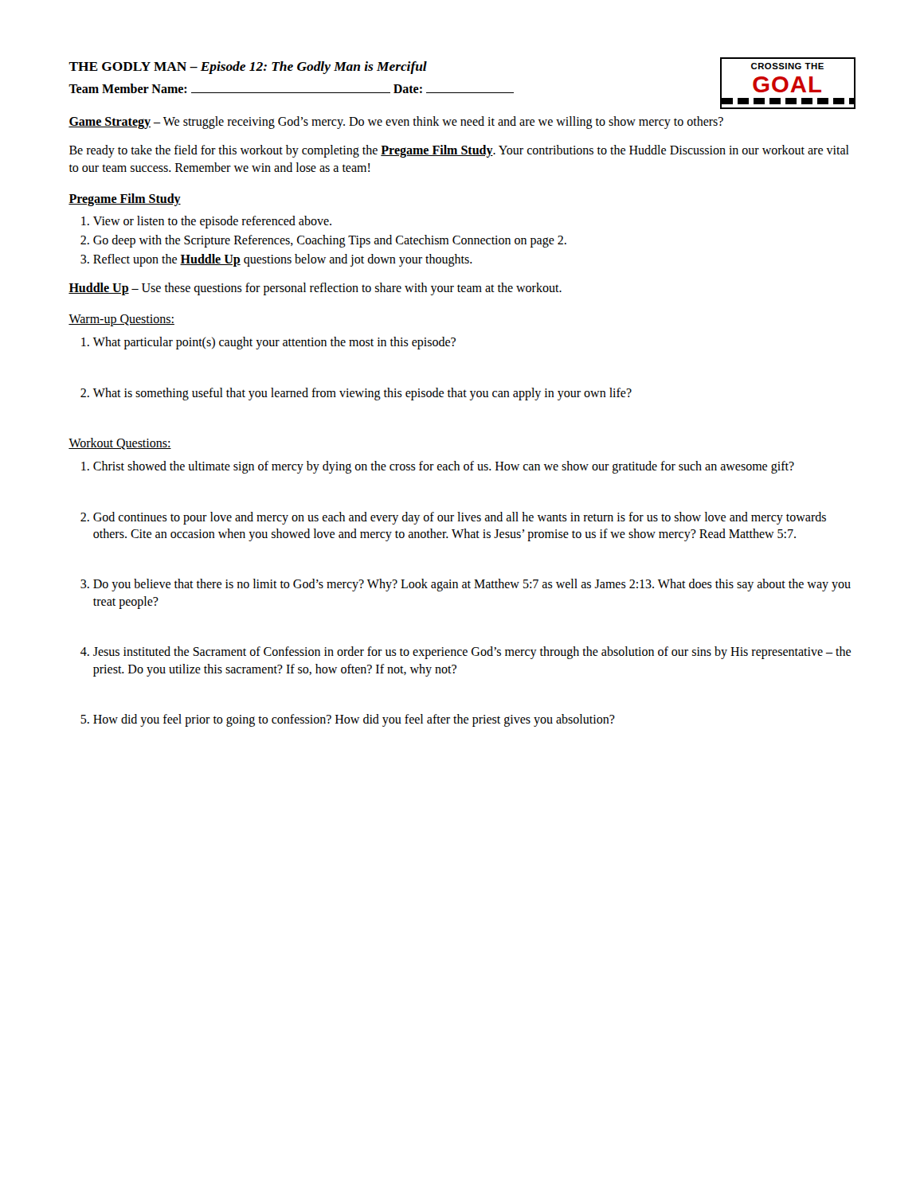CROSSING THE
GOAL
THE GODLY MAN – Episode 12: The Godly Man is Merciful
Team Member Name: Date:
Game Strategy – We struggle receiving God’s mercy. Do we even think we need it and are we willing to show mercy to others?
Be ready to take the field for this workout by completing the Pregame Film Study. Your contributions to the Huddle Discussion in our workout are vital to our team success. Remember we win and lose as a team!
Pregame Film Study
View or listen to the episode referenced above.
Go deep with the Scripture References, Coaching Tips and Catechism Connection on page 2.
Reflect upon the Huddle Up questions below and jot down your thoughts.
Huddle Up – Use these questions for personal reflection to share with your team at the workout.
Warm-up Questions:
What particular point(s) caught your attention the most in this episode?
What is something useful that you learned from viewing this episode that you can apply in your own life?
Workout Questions:
Christ showed the ultimate sign of mercy by dying on the cross for each of us. How can we show our gratitude for such an awesome gift?
God continues to pour love and mercy on us each and every day of our lives and all he wants in return is for us to show love and mercy towards others. Cite an occasion when you showed love and mercy to another. What is Jesus’ promise to us if we show mercy? Read Matthew 5:7.
Do you believe that there is no limit to God’s mercy? Why? Look again at Matthew 5:7 as well as James 2:13. What does this say about the way you treat people?
Jesus instituted the Sacrament of Confession in order for us to experience God’s mercy through the absolution of our sins by His representative – the priest. Do you utilize this sacrament? If so, how often? If not, why not?
How did you feel prior to going to confession? How did you feel after the priest gives you absolution?